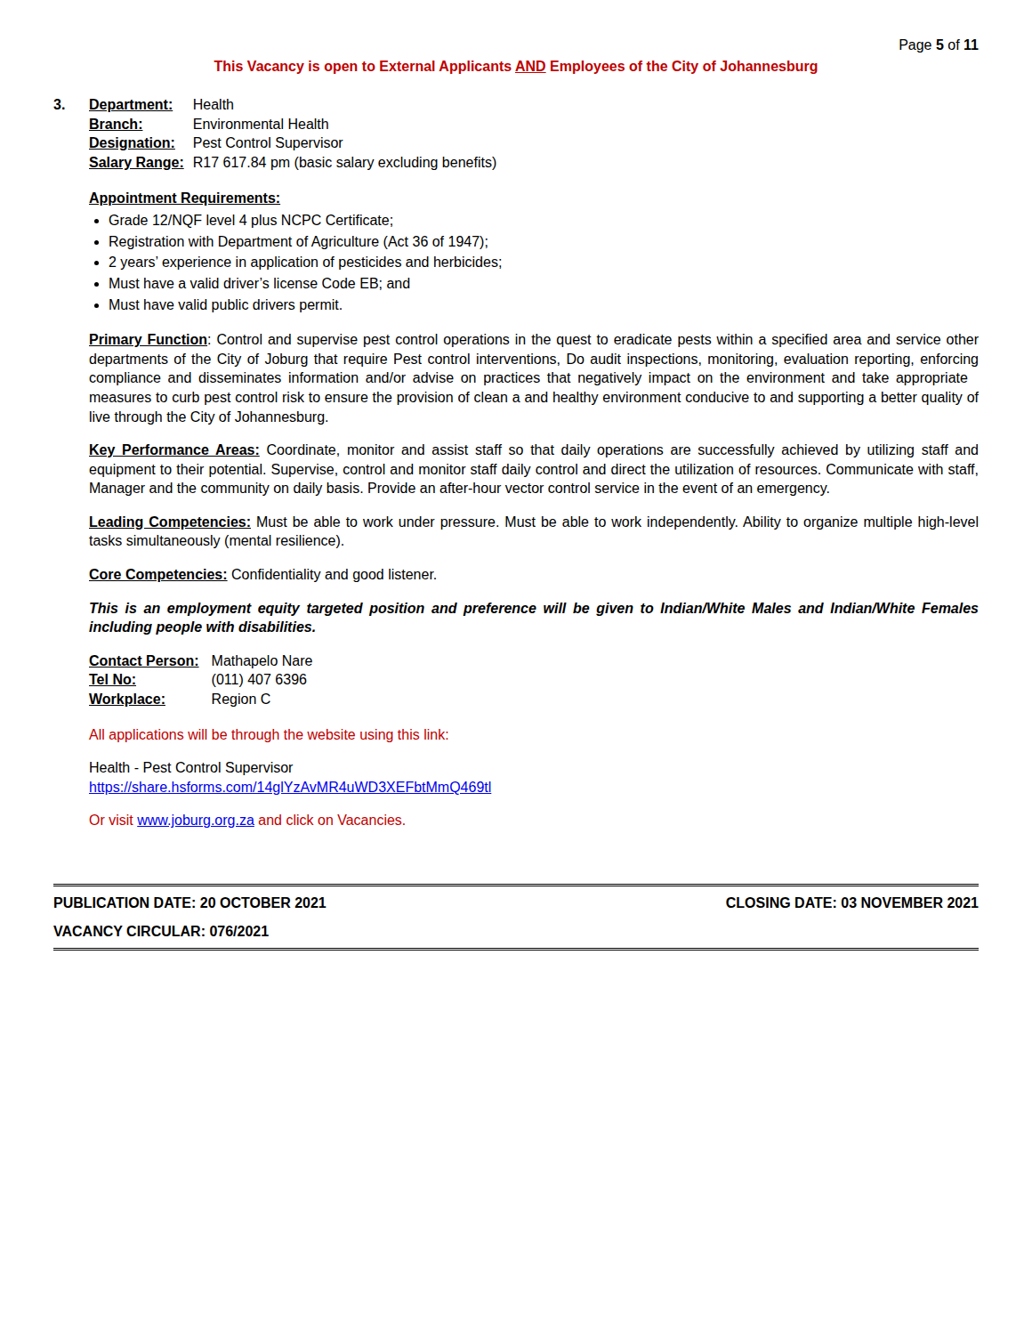Page 5 of 11
This Vacancy is open to External Applicants AND Employees of the City of Johannesburg
3.
| Department: | Health |
| Branch: | Environmental Health |
| Designation: | Pest Control Supervisor |
| Salary Range: | R17 617.84 pm (basic salary excluding benefits) |
Appointment Requirements:
Grade 12/NQF level 4 plus NCPC Certificate;
Registration with Department of Agriculture (Act 36 of 1947);
2 years’ experience in application of pesticides and herbicides;
Must have a valid driver’s license Code EB; and
Must have valid public drivers permit.
Primary Function: Control and supervise pest control operations in the quest to eradicate pests within a specified area and service other departments of the City of Joburg that require Pest control interventions, Do audit inspections, monitoring, evaluation reporting, enforcing compliance and disseminates information and/or advise on practices that negatively impact on the environment and take appropriate measures to curb pest control risk to ensure the provision of clean a and healthy environment conducive to and supporting a better quality of live through the City of Johannesburg.
Key Performance Areas: Coordinate, monitor and assist staff so that daily operations are successfully achieved by utilizing staff and equipment to their potential. Supervise, control and monitor staff daily control and direct the utilization of resources. Communicate with staff, Manager and the community on daily basis. Provide an after-hour vector control service in the event of an emergency.
Leading Competencies: Must be able to work under pressure. Must be able to work independently. Ability to organize multiple high-level tasks simultaneously (mental resilience).
Core Competencies: Confidentiality and good listener.
This is an employment equity targeted position and preference will be given to Indian/White Males and Indian/White Females including people with disabilities.
| Contact Person: | Mathapelo Nare |
| Tel No: | (011) 407 6396 |
| Workplace: | Region C |
All applications will be through the website using this link:
Health - Pest Control Supervisor
https://share.hsforms.com/14glYzAvMR4uWD3XEFbtMmQ469tl
Or visit www.joburg.org.za and click on Vacancies.
PUBLICATION DATE: 20 OCTOBER 2021 CLOSING DATE: 03 NOVEMBER 2021
VACANCY CIRCULAR: 076/2021